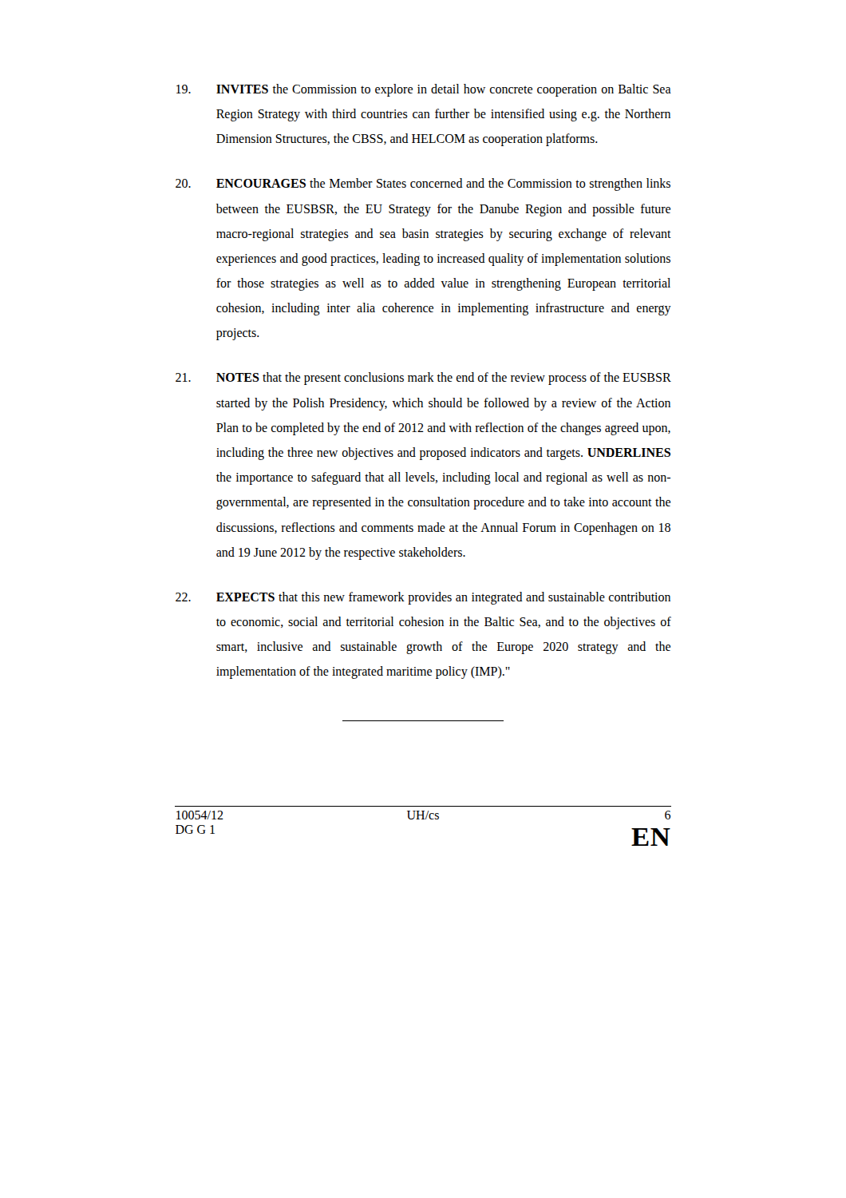19. INVITES the Commission to explore in detail how concrete cooperation on Baltic Sea Region Strategy with third countries can further be intensified using e.g. the Northern Dimension Structures, the CBSS, and HELCOM as cooperation platforms.
20. ENCOURAGES the Member States concerned and the Commission to strengthen links between the EUSBSR, the EU Strategy for the Danube Region and possible future macro-regional strategies and sea basin strategies by securing exchange of relevant experiences and good practices, leading to increased quality of implementation solutions for those strategies as well as to added value in strengthening European territorial cohesion, including inter alia coherence in implementing infrastructure and energy projects.
21. NOTES that the present conclusions mark the end of the review process of the EUSBSR started by the Polish Presidency, which should be followed by a review of the Action Plan to be completed by the end of 2012 and with reflection of the changes agreed upon, including the three new objectives and proposed indicators and targets. UNDERLINES the importance to safeguard that all levels, including local and regional as well as non-governmental, are represented in the consultation procedure and to take into account the discussions, reflections and comments made at the Annual Forum in Copenhagen on 18 and 19 June 2012 by the respective stakeholders.
22. EXPECTS that this new framework provides an integrated and sustainable contribution to economic, social and territorial cohesion in the Baltic Sea, and to the objectives of smart, inclusive and sustainable growth of the Europe 2020 strategy and the implementation of the integrated maritime policy (IMP)."
| 10054/12 | UH/cs | 6 |
| DG G 1 | | EN |